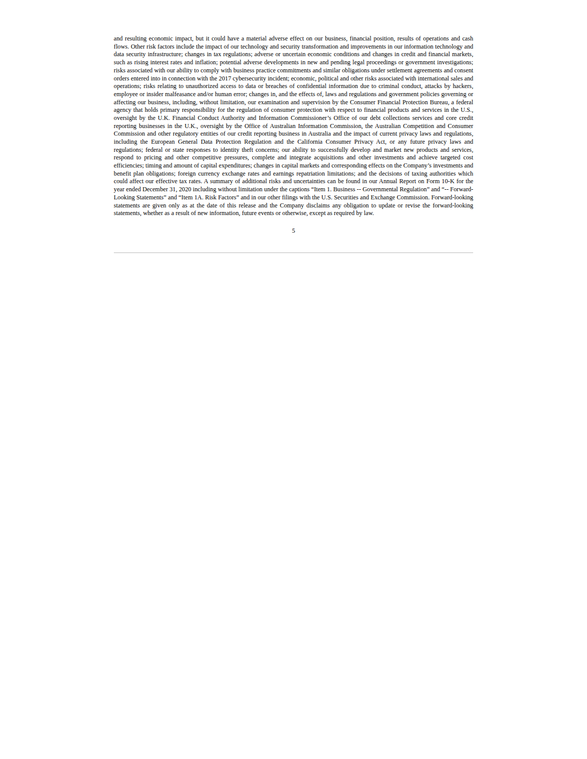and resulting economic impact, but it could have a material adverse effect on our business, financial position, results of operations and cash flows. Other risk factors include the impact of our technology and security transformation and improvements in our information technology and data security infrastructure; changes in tax regulations; adverse or uncertain economic conditions and changes in credit and financial markets, such as rising interest rates and inflation; potential adverse developments in new and pending legal proceedings or government investigations; risks associated with our ability to comply with business practice commitments and similar obligations under settlement agreements and consent orders entered into in connection with the 2017 cybersecurity incident; economic, political and other risks associated with international sales and operations; risks relating to unauthorized access to data or breaches of confidential information due to criminal conduct, attacks by hackers, employee or insider malfeasance and/or human error; changes in, and the effects of, laws and regulations and government policies governing or affecting our business, including, without limitation, our examination and supervision by the Consumer Financial Protection Bureau, a federal agency that holds primary responsibility for the regulation of consumer protection with respect to financial products and services in the U.S., oversight by the U.K. Financial Conduct Authority and Information Commissioner’s Office of our debt collections services and core credit reporting businesses in the U.K., oversight by the Office of Australian Information Commission, the Australian Competition and Consumer Commission and other regulatory entities of our credit reporting business in Australia and the impact of current privacy laws and regulations, including the European General Data Protection Regulation and the California Consumer Privacy Act, or any future privacy laws and regulations; federal or state responses to identity theft concerns; our ability to successfully develop and market new products and services, respond to pricing and other competitive pressures, complete and integrate acquisitions and other investments and achieve targeted cost efficiencies; timing and amount of capital expenditures; changes in capital markets and corresponding effects on the Company’s investments and benefit plan obligations; foreign currency exchange rates and earnings repatriation limitations; and the decisions of taxing authorities which could affect our effective tax rates. A summary of additional risks and uncertainties can be found in our Annual Report on Form 10-K for the year ended December 31, 2020 including without limitation under the captions “Item 1. Business -- Governmental Regulation” and “-- Forward-Looking Statements” and “Item 1A. Risk Factors” and in our other filings with the U.S. Securities and Exchange Commission. Forward-looking statements are given only as at the date of this release and the Company disclaims any obligation to update or revise the forward-looking statements, whether as a result of new information, future events or otherwise, except as required by law.
5